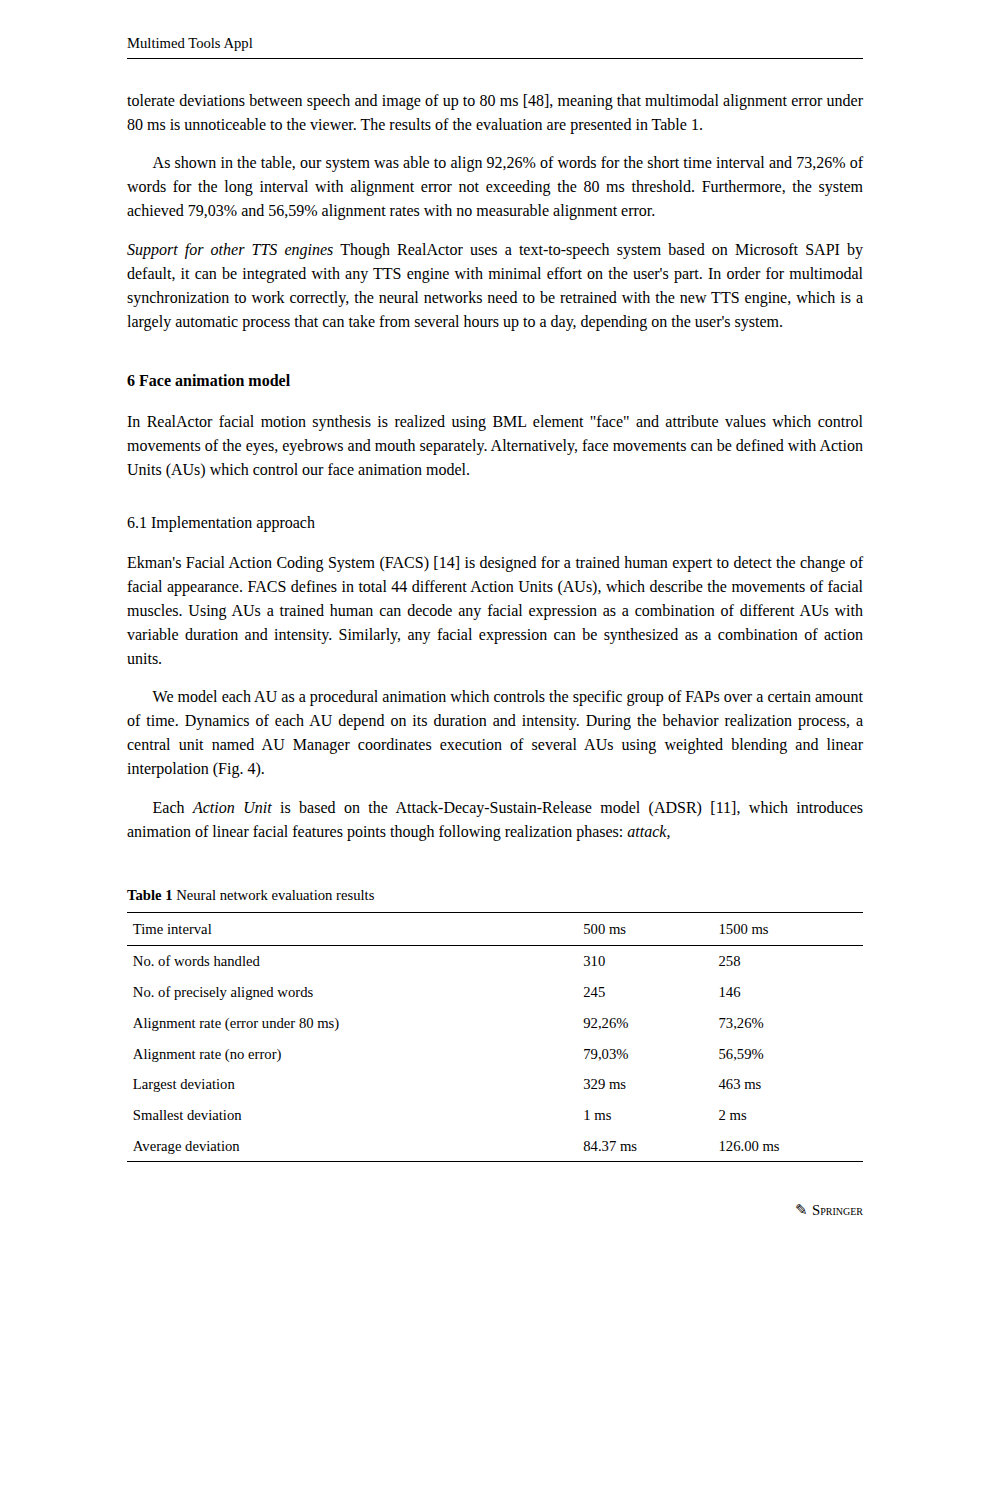Multimed Tools Appl
tolerate deviations between speech and image of up to 80 ms [48], meaning that multimodal alignment error under 80 ms is unnoticeable to the viewer. The results of the evaluation are presented in Table 1.
As shown in the table, our system was able to align 92,26% of words for the short time interval and 73,26% of words for the long interval with alignment error not exceeding the 80 ms threshold. Furthermore, the system achieved 79,03% and 56,59% alignment rates with no measurable alignment error.
Support for other TTS engines Though RealActor uses a text-to-speech system based on Microsoft SAPI by default, it can be integrated with any TTS engine with minimal effort on the user's part. In order for multimodal synchronization to work correctly, the neural networks need to be retrained with the new TTS engine, which is a largely automatic process that can take from several hours up to a day, depending on the user's system.
6 Face animation model
In RealActor facial motion synthesis is realized using BML element "face" and attribute values which control movements of the eyes, eyebrows and mouth separately. Alternatively, face movements can be defined with Action Units (AUs) which control our face animation model.
6.1 Implementation approach
Ekman's Facial Action Coding System (FACS) [14] is designed for a trained human expert to detect the change of facial appearance. FACS defines in total 44 different Action Units (AUs), which describe the movements of facial muscles. Using AUs a trained human can decode any facial expression as a combination of different AUs with variable duration and intensity. Similarly, any facial expression can be synthesized as a combination of action units.
We model each AU as a procedural animation which controls the specific group of FAPs over a certain amount of time. Dynamics of each AU depend on its duration and intensity. During the behavior realization process, a central unit named AU Manager coordinates execution of several AUs using weighted blending and linear interpolation (Fig. 4).
Each Action Unit is based on the Attack-Decay-Sustain-Release model (ADSR) [11], which introduces animation of linear facial features points though following realization phases: attack,
Table 1 Neural network evaluation results
| Time interval | 500 ms | 1500 ms |
| --- | --- | --- |
| No. of words handled | 310 | 258 |
| No. of precisely aligned words | 245 | 146 |
| Alignment rate (error under 80 ms) | 92,26% | 73,26% |
| Alignment rate (no error) | 79,03% | 56,59% |
| Largest deviation | 329 ms | 463 ms |
| Smallest deviation | 1 ms | 2 ms |
| Average deviation | 84.37 ms | 126.00 ms |
✎ Springer